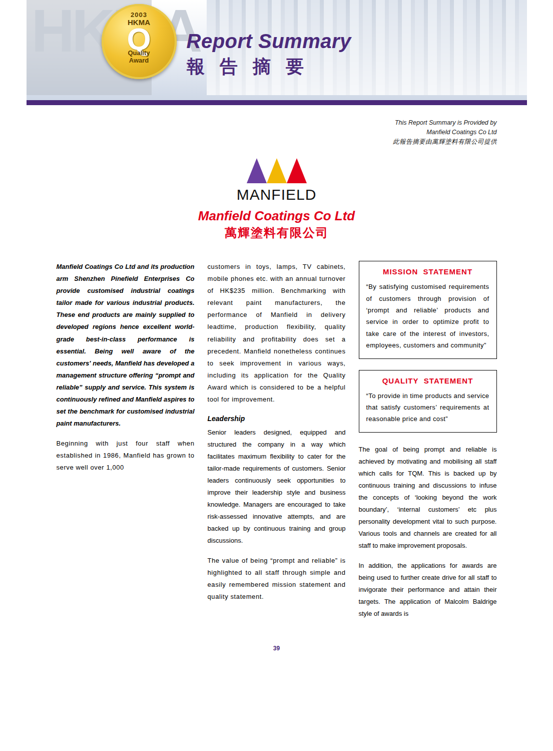HKMA
2003
HKMA
Q
Quality
Award
Report Summary
報 告 摘 要
This Report Summary is Provided by
Manfield Coatings Co Ltd
此報告摘要由萬輝塗料有限公司提供
MANFIELD
Manfield Coatings Co Ltd
萬輝塗料有限公司
Manfield Coatings Co Ltd and its production arm Shenzhen Pinefield Enterprises Co provide customised industrial coatings tailor made for various industrial products. These end products are mainly supplied to developed regions hence excellent world-grade best-in-class performance is essential. Being well aware of the customers' needs, Manfield has developed a management structure offering “prompt and reliable” supply and service. This system is continuously refined and Manfield aspires to set the benchmark for customised industrial paint manufacturers.
Beginning with just four staff when established in 1986, Manfield has grown to serve well over 1,000
customers in toys, lamps, TV cabinets, mobile phones etc. with an annual turnover of HK$235 million. Benchmarking with relevant paint manufacturers, the performance of Manfield in delivery leadtime, production flexibility, quality reliability and profitability does set a precedent. Manfield nonetheless continues to seek improvement in various ways, including its application for the Quality Award which is considered to be a helpful tool for improvement.
Leadership
Senior leaders designed, equipped and structured the company in a way which facilitates maximum flexibility to cater for the tailor-made requirements of customers. Senior leaders continuously seek opportunities to improve their leadership style and business knowledge. Managers are encouraged to take risk-assessed innovative attempts, and are backed up by continuous training and group discussions.
The value of being “prompt and reliable” is highlighted to all staff through simple and easily remembered mission statement and quality statement.
MISSION STATEMENT
“By satisfying customised requirements of customers through provision of ‘prompt and reliable’ products and service in order to optimize profit to take care of the interest of investors, employees, customers and community”
QUALITY STATEMENT
“To provide in time products and service that satisfy customers’ requirements at reasonable price and cost”
The goal of being prompt and reliable is achieved by motivating and mobilising all staff which calls for TQM. This is backed up by continuous training and discussions to infuse the concepts of ‘looking beyond the work boundary’, ‘internal customers’ etc plus personality development vital to such purpose. Various tools and channels are created for all staff to make improvement proposals.
In addition, the applications for awards are being used to further create drive for all staff to invigorate their performance and attain their targets. The application of Malcolm Baldrige style of awards is
39